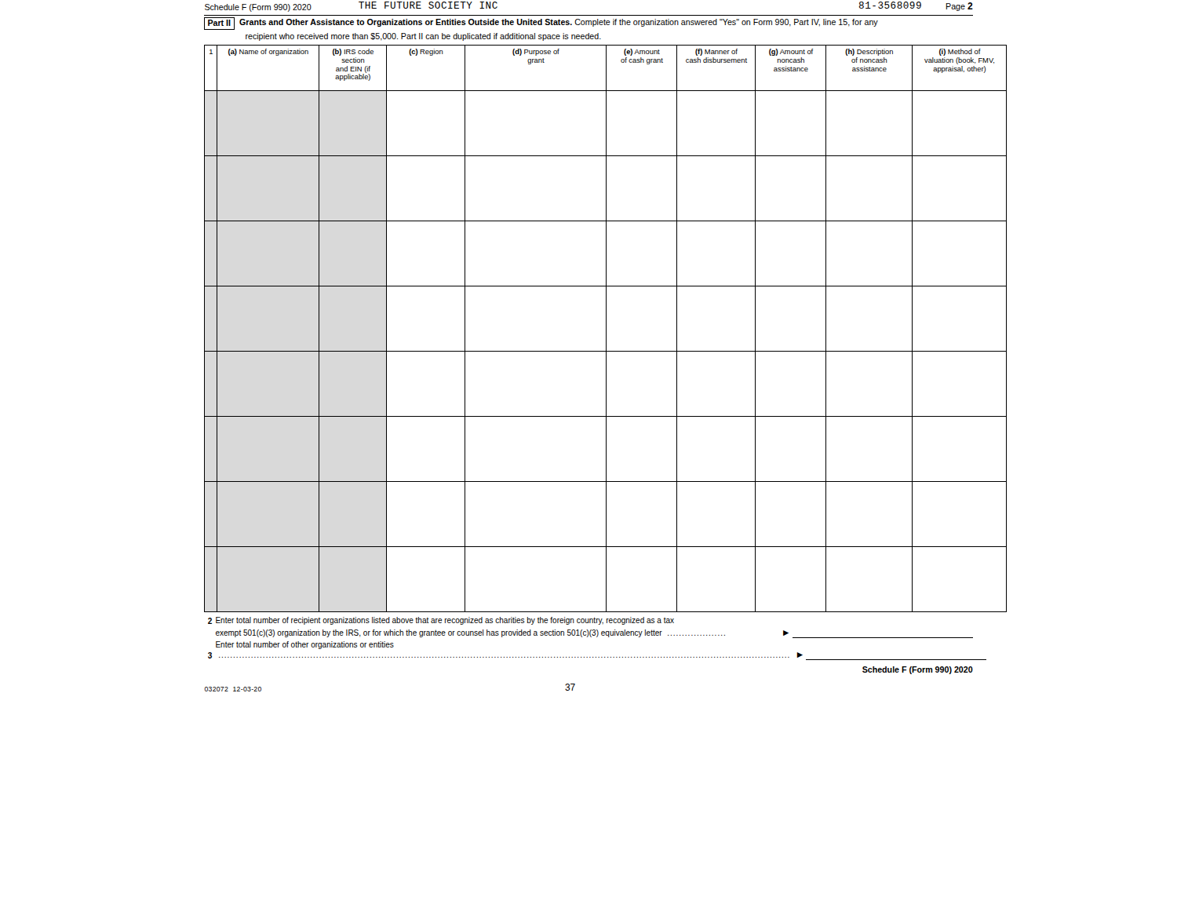Schedule F (Form 990) 2020
THE FUTURE SOCIETY INC
81-3568099
Page 2
Part II
Grants and Other Assistance to Organizations or Entities Outside the United States. Complete if the organization answered "Yes" on Form 990, Part IV, line 15, for any
recipient who received more than $5,000. Part II can be duplicated if additional space is needed.
| 1 | (a) Name of organization | (b) IRS code section and EIN (if applicable) | (c) Region | (d) Purpose of grant | (e) Amount of cash grant | (f) Manner of cash disbursement | (g) Amount of noncash assistance | (h) Description of noncash assistance | (i) Method of valuation (book, FMV, appraisal, other) |
| --- | --- | --- | --- | --- | --- | --- | --- | --- | --- |
2
Enter total number of recipient organizations listed above that are recognized as charities by the foreign country, recognized as a tax
exempt 501(c)(3) organization by the IRS, or for which the grantee or counsel has provided a section 501(c)(3) equivalency letter ....................
►
3
Enter total number of other organizations or entities .................................................................................................................................................................................................
►
Schedule F (Form 990) 2020
032072 12-03-20
37